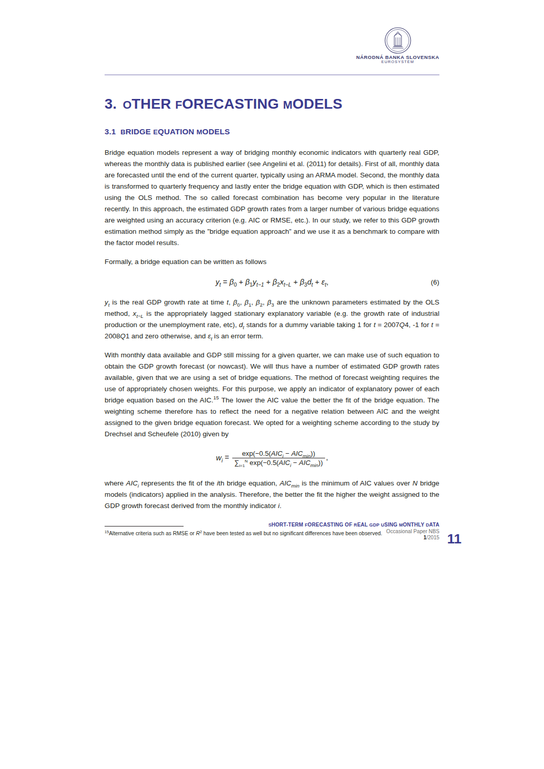Národná banka Slovenska
Eurosystém
3. OTHER FORECASTING MODELS
3.1 BRIDGE EQUATION MODELS
Bridge equation models represent a way of bridging monthly economic indicators with quarterly real GDP, whereas the monthly data is published earlier (see Angelini et al. (2011) for details). First of all, monthly data are forecasted until the end of the current quarter, typically using an ARMA model. Second, the monthly data is transformed to quarterly frequency and lastly enter the bridge equation with GDP, which is then estimated using the OLS method. The so called forecast combination has become very popular in the literature recently. In this approach, the estimated GDP growth rates from a larger number of various bridge equations are weighted using an accuracy criterion (e.g. AIC or RMSE, etc.). In our study, we refer to this GDP growth estimation method simply as the ”bridge equation approach” and we use it as a benchmark to compare with the factor model results.
Formally, a bridge equation can be written as follows
yt = β0 + β1yt−1 + β2xt−L + β3dt + εt, (6)
yt is the real GDP growth rate at time t, β0, β1, β2, β3 are the unknown parameters estimated by the OLS method, xt−L is the appropriately lagged stationary explanatory variable (e.g. the growth rate of industrial production or the unemployment rate, etc), dt stands for a dummy variable taking 1 for t = 2007Q4, -1 for t = 2008Q1 and zero otherwise, and εt is an error term.
With monthly data available and GDP still missing for a given quarter, we can make use of such equation to obtain the GDP growth forecast (or nowcast). We will thus have a number of estimated GDP growth rates available, given that we are using a set of bridge equations. The method of forecast weighting requires the use of appropriately chosen weights. For this purpose, we apply an indicator of explanatory power of each bridge equation based on the AIC.15 The lower the AIC value the better the fit of the bridge equation. The weighting scheme therefore has to reflect the need for a negative relation between AIC and the weight assigned to the given bridge equation forecast. We opted for a weighting scheme according to the study by Drechsel and Scheufele (2010) given by
wi = exp(−0.5(AICi − AICmin)) ∑i=1N exp(−0.5(AICi − AICmin)) ,
where AICi represents the fit of the ith bridge equation, AICmin is the minimum of AIC values over N bridge models (indicators) applied in the analysis. Therefore, the better the fit the higher the weight assigned to the GDP growth forecast derived from the monthly indicator i.
15Alternative criteria such as RMSE or R2 have been tested as well but no significant differences have been observed.
SHORT-TERM FORECASTING OF REAL GDP USING MONTHLY DATA
Occasional Paper NBS
1/2015
11